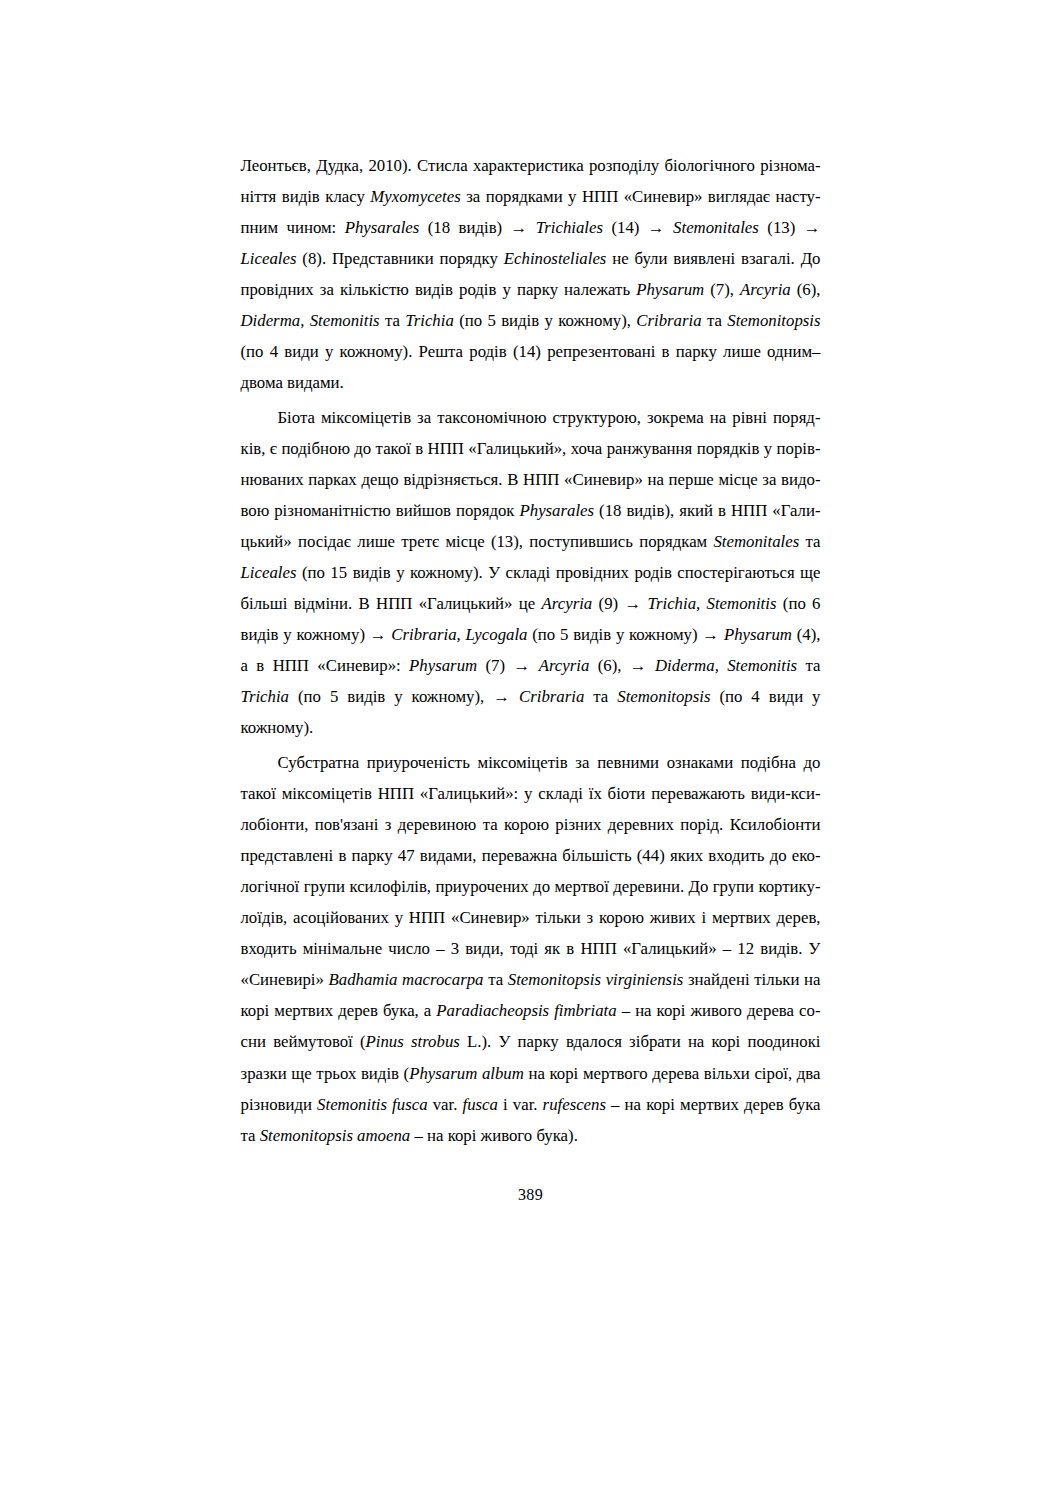Леонтьєв, Дудка, 2010). Стисла характеристика розподілу біологічного різноманіття видів класу Myxomycetes за порядками у НПП «Синевир» виглядає наступним чином: Physarales (18 видів) → Trichiales (14) → Stemonitales (13) → Liceales (8). Представники порядку Echinosteliales не були виявлені взагалі. До провідних за кількістю видів родів у парку належать Physarum (7), Arcyria (6), Diderma, Stemonitis та Trichia (по 5 видів у кожному), Cribraria та Stemonitopsis (по 4 види у кожному). Решта родів (14) репрезентовані в парку лише одним–двома видами.
Біота міксоміцетів за таксономічною структурою, зокрема на рівні порядків, є подібною до такої в НПП «Галицький», хоча ранжування порядків у порівнюваних парках дещо відрізняється. В НПП «Синевир» на перше місце за видовою різноманітністю вийшов порядок Physarales (18 видів), який в НПП «Галицький» посідає лише третє місце (13), поступившись порядкам Stemonitales та Liceales (по 15 видів у кожному). У складі провідних родів спостерігаються ще більші відміни. В НПП «Галицький» це Arcyria (9) → Trichia, Stemonitis (по 6 видів у кожному) → Cribraria, Lycogala (по 5 видів у кожному) → Physarum (4), а в НПП «Синевир»: Physarum (7) → Arcyria (6), → Diderma, Stemonitis та Trichia (по 5 видів у кожному), → Cribraria та Stemonitopsis (по 4 види у кожному).
Субстратна приуроченість міксоміцетів за певними ознаками подібна до такої міксоміцетів НПП «Галицький»: у складі їх біоти переважають види-ксилобіонти, пов'язані з деревиною та корою різних деревних порід. Ксилобіонти представлені в парку 47 видами, переважна більшість (44) яких входить до екологічної групи ксилофілів, приурочених до мертвої деревини. До групи кортикулоїдів, асоційованих у НПП «Синевир» тільки з корою живих і мертвих дерев, входить мінімальне число – 3 види, тоді як в НПП «Галицький» – 12 видів. У «Синевирі» Badhamia macrocarpa та Stemonitopsis virginiensis знайдені тільки на корі мертвих дерев бука, а Paradiacheopsis fimbriata – на корі живого дерева сосни веймутової (Pinus strobus L.). У парку вдалося зібрати на корі поодинокі зразки ще трьох видів (Physarum album на корі мертвого дерева вільхи сірої, два різновиди Stemonitis fusca var. fusca і var. rufescens – на корі мертвих дерев бука та Stemonitopsis amoena – на корі живого бука).
389